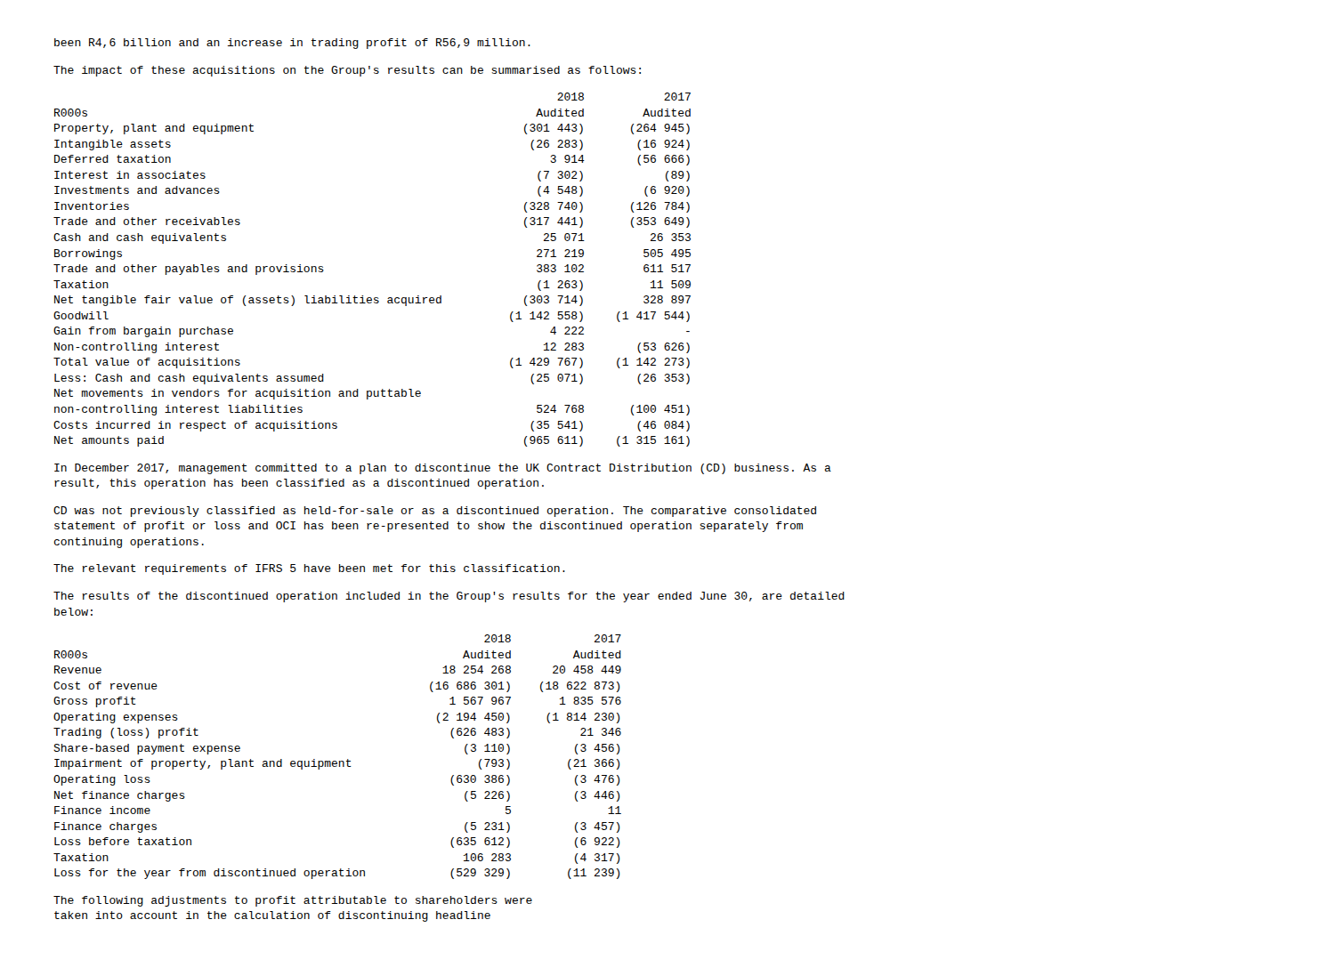been R4,6 billion and an increase in trading profit of R56,9 million.
The impact of these acquisitions on the Group's results can be summarised as follows:
| | 2018 | 2017 |
| --- | --- | --- |
| R000s | Audited | Audited |
| Property, plant and equipment | (301 443) | (264 945) |
| Intangible assets | (26 283) | (16 924) |
| Deferred taxation | 3 914 | (56 666) |
| Interest in associates | (7 302) | (89) |
| Investments and advances | (4 548) | (6 920) |
| Inventories | (328 740) | (126 784) |
| Trade and other receivables | (317 441) | (353 649) |
| Cash and cash equivalents | 25 071 | 26 353 |
| Borrowings | 271 219 | 505 495 |
| Trade and other payables and provisions | 383 102 | 611 517 |
| Taxation | (1 263) | 11 509 |
| Net tangible fair value of (assets) liabilities acquired | (303 714) | 328 897 |
| Goodwill | (1 142 558) | (1 417 544) |
| Gain from bargain purchase | 4 222 | - |
| Non-controlling interest | 12 283 | (53 626) |
| Total value of acquisitions | (1 429 767) | (1 142 273) |
| Less: Cash and cash equivalents assumed | (25 071) | (26 353) |
| Net movements in vendors for acquisition and puttable | | |
| non-controlling interest liabilities | 524 768 | (100 451) |
| Costs incurred in respect of acquisitions | (35 541) | (46 084) |
| Net amounts paid | (965 611) | (1 315 161) |
In December 2017, management committed to a plan to discontinue the UK Contract Distribution (CD) business. As a
result, this operation has been classified as a discontinued operation.
CD was not previously classified as held-for-sale or as a discontinued operation. The comparative consolidated
statement of profit or loss and OCI has been re-presented to show the discontinued operation separately from
continuing operations.
The relevant requirements of IFRS 5 have been met for this classification.
The results of the discontinued operation included in the Group's results for the year ended June 30, are detailed
below:
| | 2018 | 2017 |
| --- | --- | --- |
| R000s | Audited | Audited |
| Revenue | 18 254 268 | 20 458 449 |
| Cost of revenue | (16 686 301) | (18 622 873) |
| Gross profit | 1 567 967 | 1 835 576 |
| Operating expenses | (2 194 450) | (1 814 230) |
| Trading (loss) profit | (626 483) | 21 346 |
| Share-based payment expense | (3 110) | (3 456) |
| Impairment of property, plant and equipment | (793) | (21 366) |
| Operating loss | (630 386) | (3 476) |
| Net finance charges | (5 226) | (3 446) |
| Finance income | 5 | 11 |
| Finance charges | (5 231) | (3 457) |
| Loss before taxation | (635 612) | (6 922) |
| Taxation | 106 283 | (4 317) |
| Loss for the year from discontinued operation | (529 329) | (11 239) |
The following adjustments to profit attributable to shareholders were
taken into account in the calculation of discontinuing headline